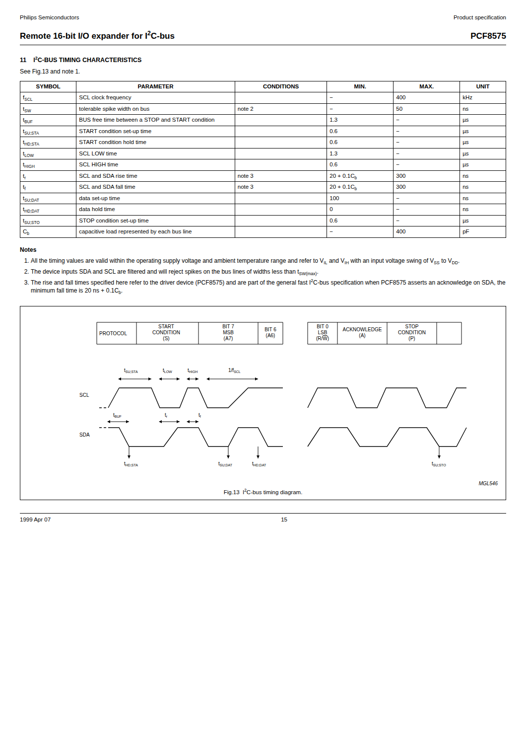Philips Semiconductors Product specification
Remote 16-bit I/O expander for I2C-bus
PCF8575
11 I2C-BUS TIMING CHARACTERISTICS
See Fig.13 and note 1.
| SYMBOL | PARAMETER | CONDITIONS | MIN. | MAX. | UNIT |
| --- | --- | --- | --- | --- | --- |
| f SCL | SCL clock frequency | | − | 400 | kHz |
| t SW | tolerable spike width on bus | note 2 | − | 50 | ns |
| t BUF | BUS free time between a STOP and START condition | | 1.3 | − | µs |
| t SU;STA | START condition set-up time | | 0.6 | − | µs |
| t HD;STA | START condition hold time | | 0.6 | − | µs |
| t LOW | SCL LOW time | | 1.3 | − | µs |
| t HIGH | SCL HIGH time | | 0.6 | − | µs |
| t r | SCL and SDA rise time | note 3 | 20 + 0.1C b | 300 | ns |
| t f | SCL and SDA fall time | note 3 | 20 + 0.1C b | 300 | ns |
| t SU;DAT | data set-up time | | 100 | − | ns |
| t HD;DAT | data hold time | | 0 | − | ns |
| t SU;STO | STOP condition set-up time | | 0.6 | − | µs |
| C b | capacitive load represented by each bus line | | − | 400 | pF |
Notes
All the timing values are valid within the operating supply voltage and ambient temperature range and refer to VIL and VIH with an input voltage swing of VSS to VDD.
The device inputs SDA and SCL are filtered and will reject spikes on the bus lines of widths less than tSW(max).
The rise and fall times specified here refer to the driver device (PCF8575) and are part of the general fast I2C-bus specification when PCF8575 asserts an acknowledge on SDA, the minimum fall time is 20 ns + 0.1Cb.
PROTOCOL START CONDITION (S) BIT 7 MSB (A7) BIT 6 (A6) BIT 0 LSB (R/W) ACKNOWLEDGE (A) STOP CONDITION (P) SCL SDA tSU;STA tLOW tHIGH 1/fSCL tBUF tr tf tHD;STA tSU;DAT tHD;DAT tSU;STO
MGL546
Fig.13 I2C-bus timing diagram.
1999 Apr 07 15